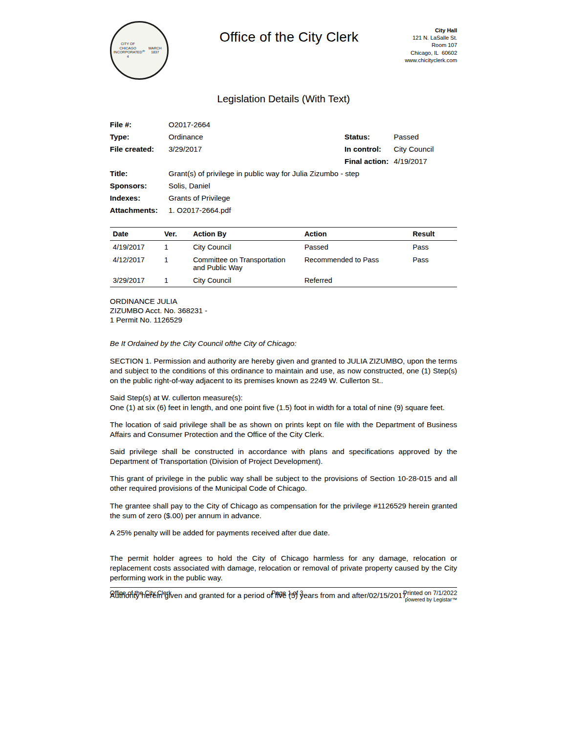CITY OF CHICAGO
INCORPORATED
4th MARCH 1837
Office of the City Clerk
City Hall
121 N. LaSalle St.
Room 107
Chicago, IL 60602
www.chicityclerk.com
Legislation Details (With Text)
| File #: | O2017-2664 | | | |
| Type: | Ordinance | | Status: | Passed |
| File created: | 3/29/2017 | | In control: | City Council |
| | | | Final action: | 4/19/2017 |
| Title: | Grant(s) of privilege in public way for Julia Zizumbo - step |
| Sponsors: | Solis, Daniel |
| Indexes: | Grants of Privilege |
| Attachments: | 1. O2017-2664.pdf |
| Date | Ver. | Action By | Action | Result |
| --- | --- | --- | --- | --- |
| 4/19/2017 | 1 | City Council | Passed | Pass |
| 4/12/2017 | 1 | Committee on Transportation and Public Way | Recommended to Pass | Pass |
| 3/29/2017 | 1 | City Council | Referred | |
ORDINANCE JULIA
ZIZUMBO Acct. No. 368231 -
1 Permit No. 1126529
Be It Ordained by the City Council ofthe City of Chicago:
SECTION 1. Permission and authority are hereby given and granted to JULIA ZIZUMBO, upon the terms and subject to the conditions of this ordinance to maintain and use, as now constructed, one (1) Step(s) on the public right-of-way adjacent to its premises known as 2249 W. Cullerton St..
Said Step(s) at W. cullerton measure(s):
One (1) at six (6) feet in length, and one point five (1.5) foot in width for a total of nine (9) square feet.
The location of said privilege shall be as shown on prints kept on file with the Department of Business Affairs and Consumer Protection and the Office of the City Clerk.
Said privilege shall be constructed in accordance with plans and specifications approved by the Department of Transportation (Division of Project Development).
This grant of privilege in the public way shall be subject to the provisions of Section 10-28-015 and all other required provisions of the Municipal Code of Chicago.
The grantee shall pay to the City of Chicago as compensation for the privilege #1126529 herein granted the sum of zero ($.00) per annum in advance.
A 25% penalty will be added for payments received after due date.
The permit holder agrees to hold the City of Chicago harmless for any damage, relocation or replacement costs associated with damage, relocation or removal of private property caused by the City performing work in the public way.
Authority herein given and granted for a period of five (5) years from and after/02/15/2017.
Office of the City Clerk
Page 1 of 3
Printed on 7/1/2022
powered by Legistar™